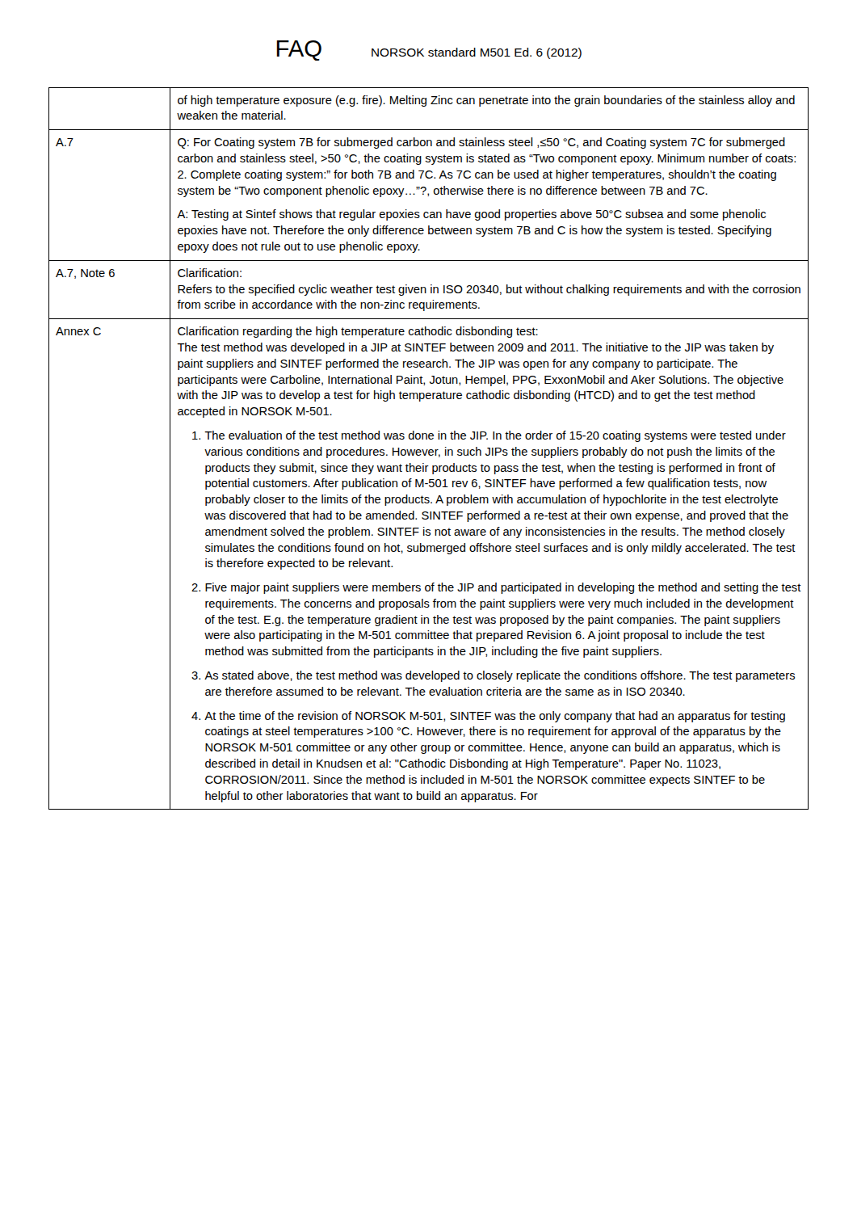FAQ NORSOK standard M501 Ed. 6 (2012)
| | of high temperature exposure (e.g. fire). Melting Zinc can penetrate into the grain boundaries of the stainless alloy and weaken the material. |
| A.7 | Q: For Coating system 7B for submerged carbon and stainless steel ,≤50 °C, and Coating system 7C for submerged carbon and stainless steel, >50 °C, the coating system is stated as “Two component epoxy. Minimum number of coats: 2. Complete coating system:” for both 7B and 7C. As 7C can be used at higher temperatures, shouldn’t the coating system be “Two component phenolic epoxy…”?, otherwise there is no difference between 7B and 7C. A: Testing at Sintef shows that regular epoxies can have good properties above 50°C subsea and some phenolic epoxies have not. Therefore the only difference between system 7B and C is how the system is tested. Specifying epoxy does not rule out to use phenolic epoxy. |
| A.7, Note 6 | Clarification: Refers to the specified cyclic weather test given in ISO 20340, but without chalking requirements and with the corrosion from scribe in accordance with the non-zinc requirements. |
| Annex C | Clarification regarding the high temperature cathodic disbonding test: The test method was developed in a JIP at SINTEF between 2009 and 2011. The initiative to the JIP was taken by paint suppliers and SINTEF performed the research. The JIP was open for any company to participate. The participants were Carboline, International Paint, Jotun, Hempel, PPG, ExxonMobil and Aker Solutions. The objective with the JIP was to develop a test for high temperature cathodic disbonding (HTCD) and to get the test method accepted in NORSOK M-501. The evaluation of the test method was done in the JIP. In the order of 15-20 coating systems were tested under various conditions and procedures. However, in such JIPs the suppliers probably do not push the limits of the products they submit, since they want their products to pass the test, when the testing is performed in front of potential customers. After publication of M-501 rev 6, SINTEF have performed a few qualification tests, now probably closer to the limits of the products. A problem with accumulation of hypochlorite in the test electrolyte was discovered that had to be amended. SINTEF performed a re-test at their own expense, and proved that the amendment solved the problem. SINTEF is not aware of any inconsistencies in the results. The method closely simulates the conditions found on hot, submerged offshore steel surfaces and is only mildly accelerated. The test is therefore expected to be relevant. Five major paint suppliers were members of the JIP and participated in developing the method and setting the test requirements. The concerns and proposals from the paint suppliers were very much included in the development of the test. E.g. the temperature gradient in the test was proposed by the paint companies. The paint suppliers were also participating in the M-501 committee that prepared Revision 6. A joint proposal to include the test method was submitted from the participants in the JIP, including the five paint suppliers. As stated above, the test method was developed to closely replicate the conditions offshore. The test parameters are therefore assumed to be relevant. The evaluation criteria are the same as in ISO 20340. At the time of the revision of NORSOK M-501, SINTEF was the only company that had an apparatus for testing coatings at steel temperatures >100 °C. However, there is no requirement for approval of the apparatus by the NORSOK M-501 committee or any other group or committee. Hence, anyone can build an apparatus, which is described in detail in Knudsen et al: "Cathodic Disbonding at High Temperature". Paper No. 11023, CORROSION/2011. Since the method is included in M-501 the NORSOK committee expects SINTEF to be helpful to other laboratories that want to build an apparatus. For |